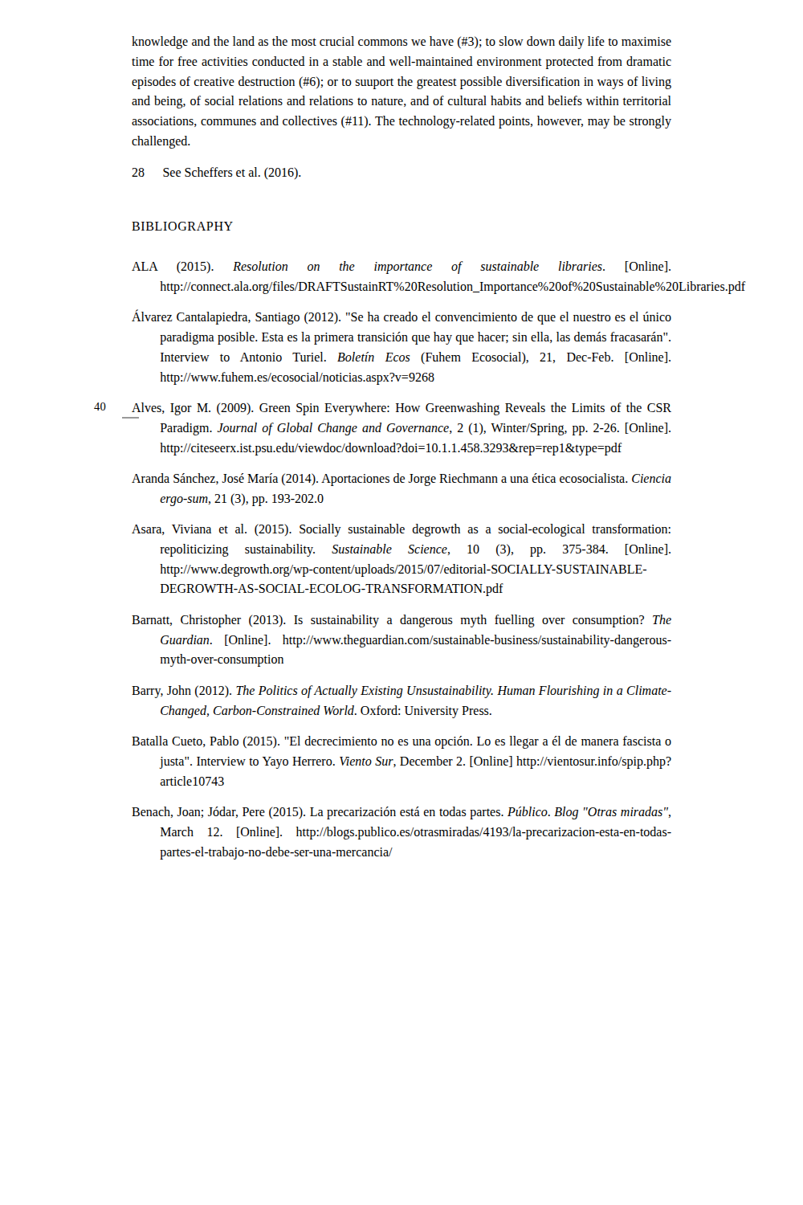knowledge and the land as the most crucial commons we have (#3); to slow down daily life to maximise time for free activities conducted in a stable and well-maintained environment protected from dramatic episodes of creative destruction (#6); or to suuport the greatest possible diversification in ways of living and being, of social relations and relations to nature, and of cultural habits and beliefs within territorial associations, communes and collectives (#11). The technology-related points, however, may be strongly challenged.
28 See Scheffers et al. (2016).
BIBLIOGRAPHY
ALA (2015). Resolution on the importance of sustainable libraries. [Online]. http://connect.ala.org/files/DRAFTSustainRT%20Resolution_Importance%20of%20Sustainable%20Libraries.pdf
Álvarez Cantalapiedra, Santiago (2012). "Se ha creado el convencimiento de que el nuestro es el único paradigma posible. Esta es la primera transición que hay que hacer; sin ella, las demás fracasarán". Interview to Antonio Turiel. Boletín Ecos (Fuhem Ecosocial), 21, Dec-Feb. [Online]. http://www.fuhem.es/ecosocial/noticias.aspx?v=9268
40 Alves, Igor M. (2009). Green Spin Everywhere: How Greenwashing Reveals the Limits of the CSR Paradigm. Journal of Global Change and Governance, 2 (1), Winter/Spring, pp. 2-26. [Online]. http://citeseerx.ist.psu.edu/viewdoc/download?doi=10.1.1.458.3293&rep=rep1&type=pdf
Aranda Sánchez, José María (2014). Aportaciones de Jorge Riechmann a una ética ecosocialista. Ciencia ergo-sum, 21 (3), pp. 193-202.0
Asara, Viviana et al. (2015). Socially sustainable degrowth as a social-ecological transformation: repoliticizing sustainability. Sustainable Science, 10 (3), pp. 375-384. [Online]. http://www.degrowth.org/wp-content/uploads/2015/07/editorial-SOCIALLY-SUSTAINABLE-DEGROWTH-AS-SOCIAL-ECOLOG-TRANSFORMATION.pdf
Barnatt, Christopher (2013). Is sustainability a dangerous myth fuelling over consumption? The Guardian. [Online]. http://www.theguardian.com/sustainable-business/sustainability-dangerous-myth-over-consumption
Barry, John (2012). The Politics of Actually Existing Unsustainability. Human Flourishing in a Climate-Changed, Carbon-Constrained World. Oxford: University Press.
Batalla Cueto, Pablo (2015). "El decrecimiento no es una opción. Lo es llegar a él de manera fascista o justa". Interview to Yayo Herrero. Viento Sur, December 2. [Online] http://vientosur.info/spip.php?article10743
Benach, Joan; Jódar, Pere (2015). La precarización está en todas partes. Público. Blog "Otras miradas", March 12. [Online]. http://blogs.publico.es/otrasmiradas/4193/la-precarizacion-esta-en-todas-partes-el-trabajo-no-debe-ser-una-mercancia/